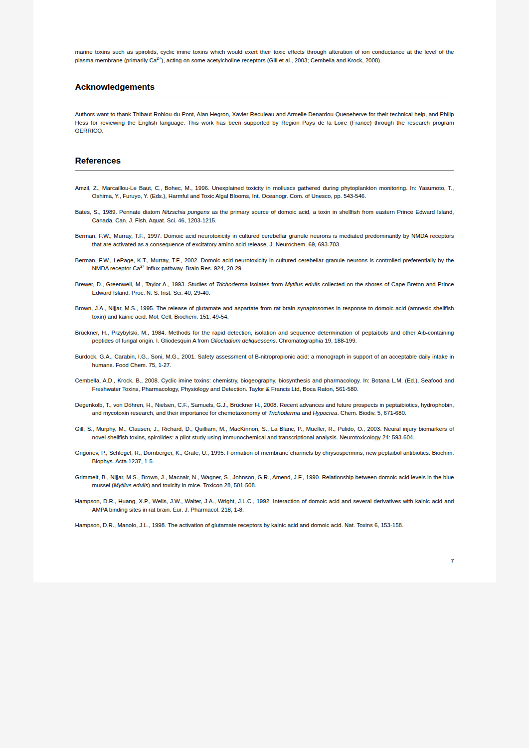marine toxins such as spirolids, cyclic imine toxins which would exert their toxic effects through alteration of ion conductance at the level of the plasma membrane (primarily Ca2+), acting on some acetylcholine receptors (Gill et al., 2003; Cembella and Krock, 2008).
Acknowledgements
Authors want to thank Thibaut Robiou-du-Pont, Alan Hegron, Xavier Reculeau and Armelle Denardou-Queneherve for their technical help, and Philip Hess for reviewing the English language. This work has been supported by Region Pays de la Loire (France) through the research program GERRICO.
References
Amzil, Z., Marcaillou-Le Baut, C., Bohec, M., 1996. Unexplained toxicity in molluscs gathered during phytoplankton monitoring. In: Yasumoto, T., Oshima, Y., Furuyo, Y. (Eds.), Harmful and Toxic Algal Blooms, Int. Oceanogr. Com. of Unesco, pp. 543-546.
Bates, S., 1989. Pennate diatom Nitzschia pungens as the primary source of domoic acid, a toxin in shellfish from eastern Prince Edward Island, Canada. Can. J. Fish. Aquat. Sci. 46, 1203-1215.
Berman, F.W., Murray, T.F., 1997. Domoic acid neurotoxicity in cultured cerebellar granule neurons is mediated predominantly by NMDA receptors that are activated as a consequence of excitatory amino acid release. J. Neurochem. 69, 693-703.
Berman, F.W., LePage, K.T., Murray, T.F., 2002. Domoic acid neurotoxicity in cultured cerebellar granule neurons is controlled preferentially by the NMDA receptor Ca2+ influx pathway. Brain Res. 924, 20-29.
Brewer, D., Greenwell, M., Taylor A., 1993. Studies of Trichoderma isolates from Mytilus edulis collected on the shores of Cape Breton and Prince Edward Island. Proc. N. S. Inst. Sci. 40, 29-40.
Brown, J.A., Nijjar, M.S., 1995. The release of glutamate and aspartate from rat brain synaptosomes in response to domoic acid (amnesic shellfish toxin) and kainic acid. Mol. Cell. Biochem. 151, 49-54.
Brückner, H., Przybylski, M., 1984. Methods for the rapid detection, isolation and sequence determination of peptaibols and other Aib-containing peptides of fungal origin. I. Gliodesquin A from Gliocladium deliquescens. Chromatographia 19, 188-199.
Burdock, G.A., Carabin, I.G., Soni, M.G., 2001. Safety assessment of B-nitropropionic acid: a monograph in support of an acceptable daily intake in humans. Food Chem. 75, 1-27.
Cembella, A.D., Krock, B., 2008. Cyclic imine toxins: chemistry, biogeography, biosynthesis and pharmacology. In: Botana L.M. (Ed.), Seafood and Freshwater Toxins, Pharmacology, Physiology and Detection. Taylor & Francis Ltd, Boca Raton, 561-580.
Degenkolb, T., von Döhren, H., Nielsen, C.F., Samuels, G.J., Brückner H., 2008. Recent advances and future prospects in peptaibiotics, hydrophobin, and mycotoxin research, and their importance for chemotaxonomy of Trichoderma and Hypocrea. Chem. Biodiv. 5, 671-680.
Gill, S., Murphy, M., Clausen, J., Richard, D., Quilliam, M., MacKinnon, S., La Blanc, P., Mueller, R., Pulido, O., 2003. Neural injury biomarkers of novel shellfish toxins, spirolides: a pilot study using immunochemical and transcriptional analysis. Neurotoxicology 24: 593-604.
Grigoriev, P., Schlegel, R., Dornberger, K., Gräfe, U., 1995. Formation of membrane channels by chrysospermins, new peptaibol antibiotics. Biochim. Biophys. Acta 1237, 1-5.
Grimmelt, B., Nijjar, M.S., Brown, J., Macnair, N., Wagner, S., Johnson, G.R., Amend, J.F., 1990. Relationship between domoic acid levels in the blue mussel (Mytilus edulis) and toxicity in mice. Toxicon 28, 501-508.
Hampson, D.R., Huang, X.P., Wells, J.W., Walter, J.A., Wright, J.L.C., 1992. Interaction of domoic acid and several derivatives with kainic acid and AMPA binding sites in rat brain. Eur. J. Pharmacol. 218, 1-8.
Hampson, D.R., Manolo, J.L., 1998. The activation of glutamate receptors by kainic acid and domoic acid. Nat. Toxins 6, 153-158.
7